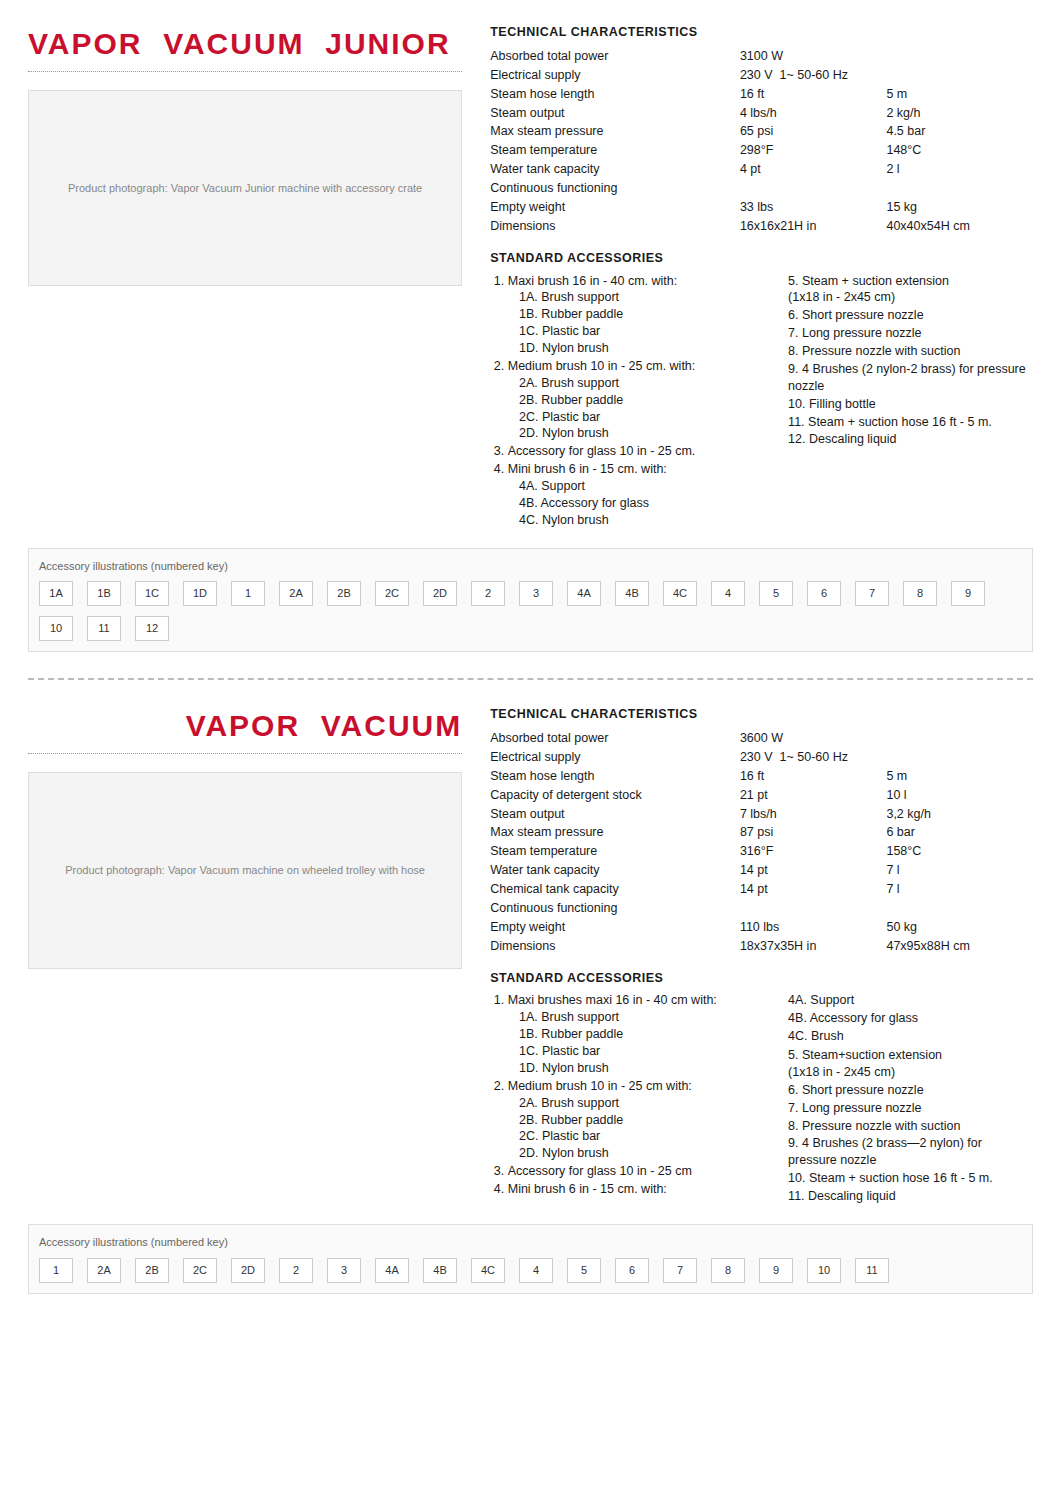VAPOR VACUUM JUNIOR
Product photograph: Vapor Vacuum Junior machine with accessory crate
Technical characteristics
| Absorbed total power | 3100 W | |
| Electrical supply | 230 V 1~ 50-60 Hz | |
| Steam hose length | 16 ft | 5 m |
| Steam output | 4 lbs/h | 2 kg/h |
| Max steam pressure | 65 psi | 4.5 bar |
| Steam temperature | 298°F | 148°C |
| Water tank capacity | 4 pt | 2 l |
| Continuous functioning | | |
| Empty weight | 33 lbs | 15 kg |
| Dimensions | 16x16x21H in | 40x40x54H cm |
Standard accessories
Maxi brush 16 in - 40 cm. with:
Brush support
Rubber paddle
Plastic bar
Nylon brush
Medium brush 10 in - 25 cm. with:
Brush support
Rubber paddle
Plastic bar
Nylon brush
Accessory for glass 10 in - 25 cm.
Mini brush 6 in - 15 cm. with:
Support
Accessory for glass
Nylon brush
Steam + suction extension
(1x18 in - 2x45 cm)
Short pressure nozzle
Long pressure nozzle
Pressure nozzle with suction
4 Brushes (2 nylon-2 brass) for pressure nozzle
Filling bottle
Steam + suction hose 16 ft - 5 m.
Descaling liquid
Accessory illustrations (numbered key)
1A 1B 1C 1D 1 2A 2B 2C 2D 2 3 4A 4B 4C 4 5 6 7 8 9 10 11 12
VAPOR VACUUM
Product photograph: Vapor Vacuum machine on wheeled trolley with hose
Technical characteristics
| Absorbed total power | 3600 W | |
| Electrical supply | 230 V 1~ 50-60 Hz | |
| Steam hose length | 16 ft | 5 m |
| Capacity of detergent stock | 21 pt | 10 l |
| Steam output | 7 lbs/h | 3,2 kg/h |
| Max steam pressure | 87 psi | 6 bar |
| Steam temperature | 316°F | 158°C |
| Water tank capacity | 14 pt | 7 l |
| Chemical tank capacity | 14 pt | 7 l |
| Continuous functioning | | |
| Empty weight | 110 lbs | 50 kg |
| Dimensions | 18x37x35H in | 47x95x88H cm |
Standard accessories
Maxi brushes maxi 16 in - 40 cm with:
Brush support
Rubber paddle
Plastic bar
Nylon brush
Medium brush 10 in - 25 cm with:
Brush support
Rubber paddle
Plastic bar
Nylon brush
Accessory for glass 10 in - 25 cm
Mini brush 6 in - 15 cm. with:
4A. Support
4B. Accessory for glass
4C. Brush
Steam+suction extension
(1x18 in - 2x45 cm)
Short pressure nozzle
Long pressure nozzle
Pressure nozzle with suction
4 Brushes (2 brass—2 nylon) for pressure nozzle
Steam + suction hose 16 ft - 5 m.
Descaling liquid
Accessory illustrations (numbered key)
1 2A 2B 2C 2D 2 3 4A 4B 4C 4 5 6 7 8 9 10 11